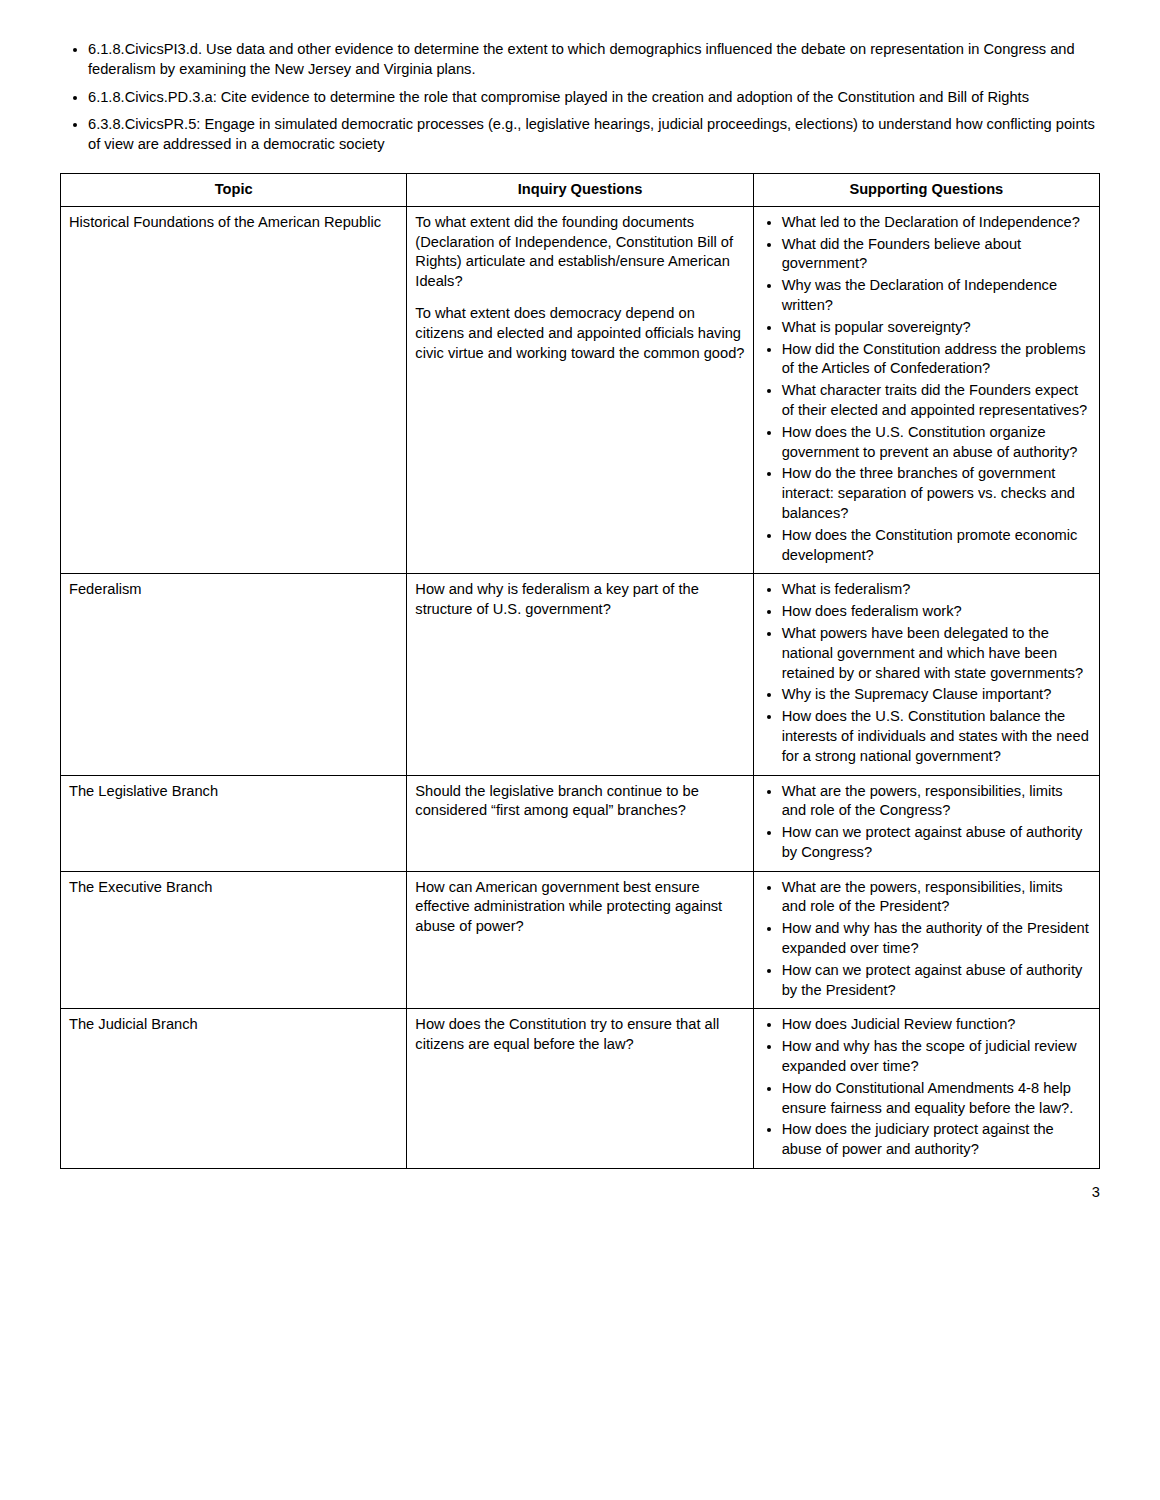6.1.8.CivicsPI3.d. Use data and other evidence to determine the extent to which demographics influenced the debate on representation in Congress and federalism by examining the New Jersey and Virginia plans.
6.1.8.Civics.PD.3.a: Cite evidence to determine the role that compromise played in the creation and adoption of the Constitution and Bill of Rights
6.3.8.CivicsPR.5: Engage in simulated democratic processes (e.g., legislative hearings, judicial proceedings, elections) to understand how conflicting points of view are addressed in a democratic society
| Topic | Inquiry Questions | Supporting Questions |
| --- | --- | --- |
| Historical Foundations of the American Republic | To what extent did the founding documents (Declaration of Independence, Constitution Bill of Rights) articulate and establish/ensure American Ideals? To what extent does democracy depend on citizens and elected and appointed officials having civic virtue and working toward the common good? | What led to the Declaration of Independence? What did the Founders believe about government? Why was the Declaration of Independence written? What is popular sovereignty? How did the Constitution address the problems of the Articles of Confederation? What character traits did the Founders expect of their elected and appointed representatives? How does the U.S. Constitution organize government to prevent an abuse of authority? How do the three branches of government interact: separation of powers vs. checks and balances? How does the Constitution promote economic development? |
| Federalism | How and why is federalism a key part of the structure of U.S. government? | What is federalism? How does federalism work? What powers have been delegated to the national government and which have been retained by or shared with state governments? Why is the Supremacy Clause important? How does the U.S. Constitution balance the interests of individuals and states with the need for a strong national government? |
| The Legislative Branch | Should the legislative branch continue to be considered “first among equal” branches? | What are the powers, responsibilities, limits and role of the Congress? How can we protect against abuse of authority by Congress? |
| The Executive Branch | How can American government best ensure effective administration while protecting against abuse of power? | What are the powers, responsibilities, limits and role of the President? How and why has the authority of the President expanded over time? How can we protect against abuse of authority by the President? |
| The Judicial Branch | How does the Constitution try to ensure that all citizens are equal before the law? | How does Judicial Review function? How and why has the scope of judicial review expanded over time? How do Constitutional Amendments 4-8 help ensure fairness and equality before the law?. How does the judiciary protect against the abuse of power and authority? |
3